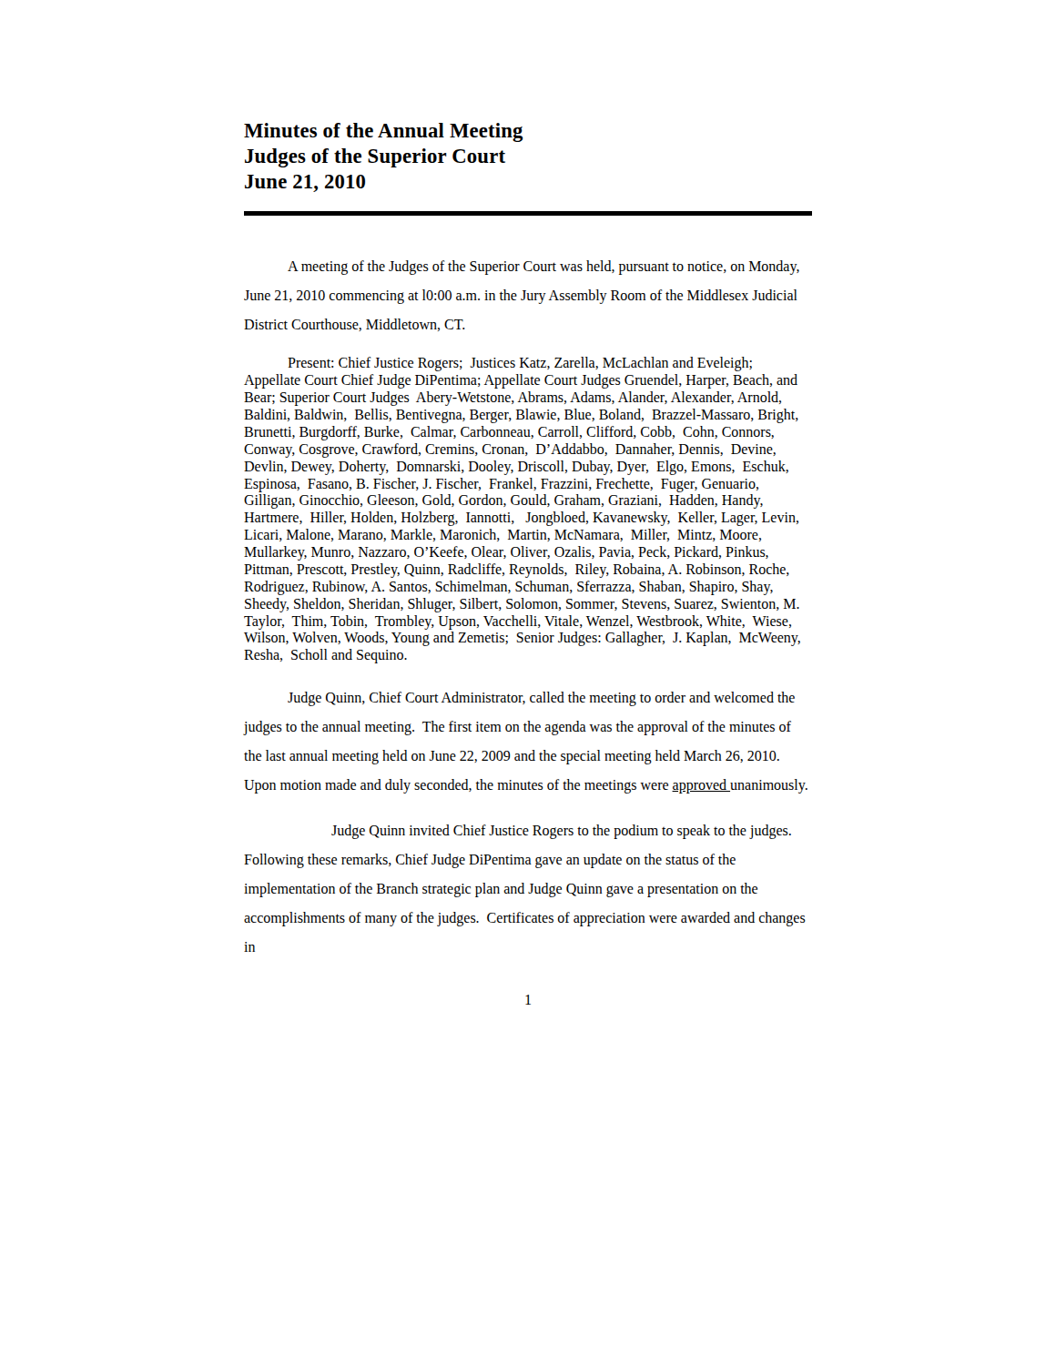Minutes of the Annual Meeting
Judges of the Superior Court
June 21, 2010
A meeting of the Judges of the Superior Court was held, pursuant to notice, on Monday, June 21, 2010 commencing at l0:00 a.m. in the Jury Assembly Room of the Middlesex Judicial District Courthouse, Middletown, CT.
Present: Chief Justice Rogers; Justices Katz, Zarella, McLachlan and Eveleigh; Appellate Court Chief Judge DiPentima; Appellate Court Judges Gruendel, Harper, Beach, and Bear; Superior Court Judges Abery-Wetstone, Abrams, Adams, Alander, Alexander, Arnold, Baldini, Baldwin, Bellis, Bentivegna, Berger, Blawie, Blue, Boland, Brazzel-Massaro, Bright, Brunetti, Burgdorff, Burke, Calmar, Carbonneau, Carroll, Clifford, Cobb, Cohn, Connors, Conway, Cosgrove, Crawford, Cremins, Cronan, D’Addabbo, Dannaher, Dennis, Devine, Devlin, Dewey, Doherty, Domnarski, Dooley, Driscoll, Dubay, Dyer, Elgo, Emons, Eschuk, Espinosa, Fasano, B. Fischer, J. Fischer, Frankel, Frazzini, Frechette, Fuger, Genuario, Gilligan, Ginocchio, Gleeson, Gold, Gordon, Gould, Graham, Graziani, Hadden, Handy, Hartmere, Hiller, Holden, Holzberg, Iannotti, Jongbloed, Kavanewsky, Keller, Lager, Levin, Licari, Malone, Marano, Markle, Maronich, Martin, McNamara, Miller, Mintz, Moore, Mullarkey, Munro, Nazzaro, O’Keefe, Olear, Oliver, Ozalis, Pavia, Peck, Pickard, Pinkus, Pittman, Prescott, Prestley, Quinn, Radcliffe, Reynolds, Riley, Robaina, A. Robinson, Roche, Rodriguez, Rubinow, A. Santos, Schimelman, Schuman, Sferrazza, Shaban, Shapiro, Shay, Sheedy, Sheldon, Sheridan, Shluger, Silbert, Solomon, Sommer, Stevens, Suarez, Swienton, M. Taylor, Thim, Tobin, Trombley, Upson, Vacchelli, Vitale, Wenzel, Westbrook, White, Wiese, Wilson, Wolven, Woods, Young and Zemetis; Senior Judges: Gallagher, J. Kaplan, McWeeny, Resha, Scholl and Sequino.
Judge Quinn, Chief Court Administrator, called the meeting to order and welcomed the judges to the annual meeting. The first item on the agenda was the approval of the minutes of the last annual meeting held on June 22, 2009 and the special meeting held March 26, 2010. Upon motion made and duly seconded, the minutes of the meetings were approved unanimously.
Judge Quinn invited Chief Justice Rogers to the podium to speak to the judges. Following these remarks, Chief Judge DiPentima gave an update on the status of the implementation of the Branch strategic plan and Judge Quinn gave a presentation on the accomplishments of many of the judges. Certificates of appreciation were awarded and changes in
1